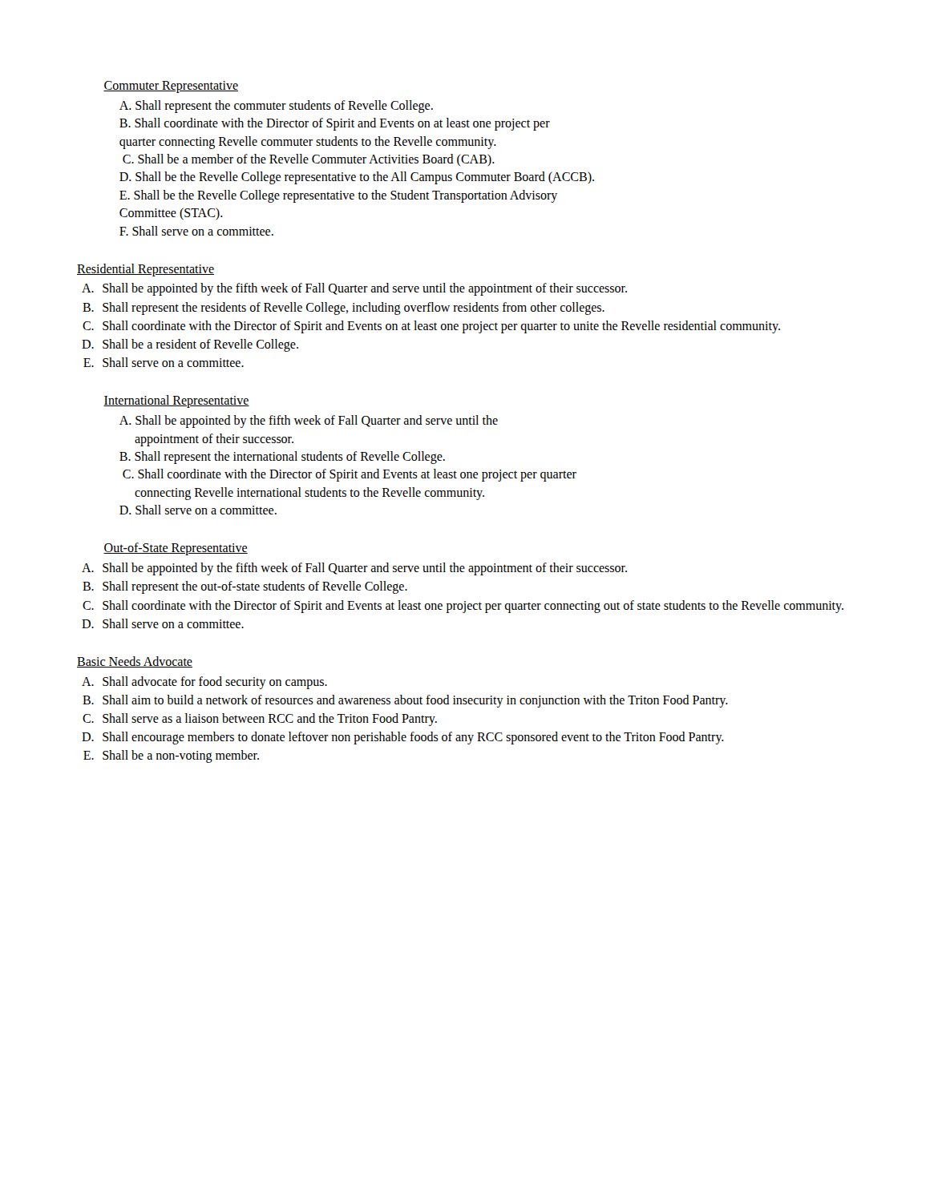Commuter Representative
A. Shall represent the commuter students of Revelle College.
B. Shall coordinate with the Director of Spirit and Events on at least one project per
quarter connecting Revelle commuter students to the Revelle community.
C. Shall be a member of the Revelle Commuter Activities Board (CAB).
D. Shall be the Revelle College representative to the All Campus Commuter Board (ACCB).
E. Shall be the Revelle College representative to the Student Transportation Advisory
Committee (STAC).
F. Shall serve on a committee.
Residential Representative
Shall be appointed by the fifth week of Fall Quarter and serve until the appointment of their successor.
Shall represent the residents of Revelle College, including overflow residents from other colleges.
Shall coordinate with the Director of Spirit and Events on at least one project per quarter to unite the Revelle residential community.
Shall be a resident of Revelle College.
Shall serve on a committee.
International Representative
A. Shall be appointed by the fifth week of Fall Quarter and serve until the
appointment of their successor.
B. Shall represent the international students of Revelle College.
C. Shall coordinate with the Director of Spirit and Events at least one project per quarter
connecting Revelle international students to the Revelle community.
D. Shall serve on a committee.
Out-of-State Representative
Shall be appointed by the fifth week of Fall Quarter and serve until the appointment of their successor.
Shall represent the out-of-state students of Revelle College.
Shall coordinate with the Director of Spirit and Events at least one project per quarter connecting out of state students to the Revelle community.
Shall serve on a committee.
Basic Needs Advocate
Shall advocate for food security on campus.
Shall aim to build a network of resources and awareness about food insecurity in conjunction with the Triton Food Pantry.
Shall serve as a liaison between RCC and the Triton Food Pantry.
Shall encourage members to donate leftover non perishable foods of any RCC sponsored event to the Triton Food Pantry.
Shall be a non-voting member.